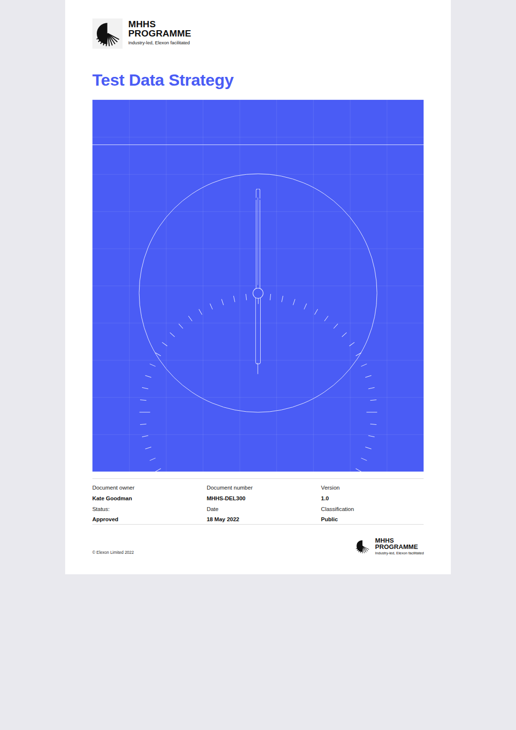MHHS PROGRAMME Industry-led, Elexon facilitated
Test Data Strategy
Document owner
Document number
Version
Kate Goodman
MHHS-DEL300
1.0
Status:
Date
Classification
Approved
18 May 2022
Public
© Elexon Limited 2022
MHHS PROGRAMME Industry-led, Elexon facilitated